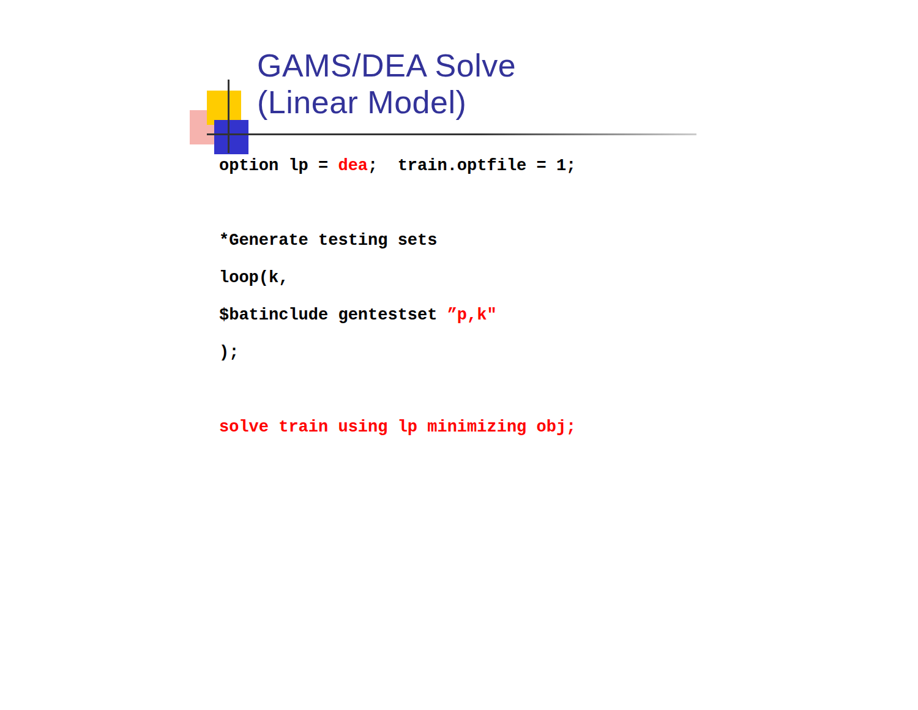GAMS/DEA Solve
(Linear Model)
option lp = dea; train.optfile = 1;
*Generate testing sets
loop(k,
$batinclude gentestset ”p,k"
);
solve train using lp minimizing obj;